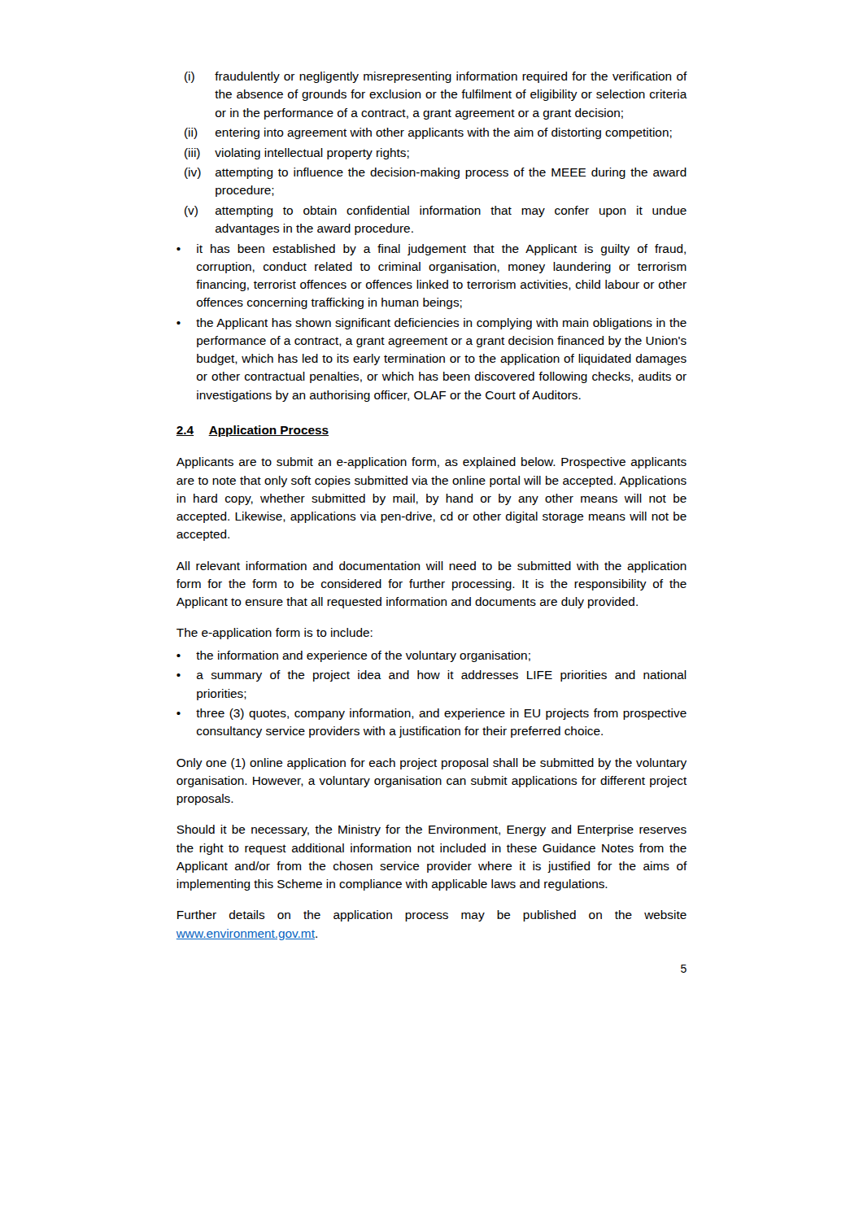(i) fraudulently or negligently misrepresenting information required for the verification of the absence of grounds for exclusion or the fulfilment of eligibility or selection criteria or in the performance of a contract, a grant agreement or a grant decision;
(ii) entering into agreement with other applicants with the aim of distorting competition;
(iii) violating intellectual property rights;
(iv) attempting to influence the decision-making process of the MEEE during the award procedure;
(v) attempting to obtain confidential information that may confer upon it undue advantages in the award procedure.
• it has been established by a final judgement that the Applicant is guilty of fraud, corruption, conduct related to criminal organisation, money laundering or terrorism financing, terrorist offences or offences linked to terrorism activities, child labour or other offences concerning trafficking in human beings;
• the Applicant has shown significant deficiencies in complying with main obligations in the performance of a contract, a grant agreement or a grant decision financed by the Union's budget, which has led to its early termination or to the application of liquidated damages or other contractual penalties, or which has been discovered following checks, audits or investigations by an authorising officer, OLAF or the Court of Auditors.
2.4 Application Process
Applicants are to submit an e-application form, as explained below. Prospective applicants are to note that only soft copies submitted via the online portal will be accepted. Applications in hard copy, whether submitted by mail, by hand or by any other means will not be accepted. Likewise, applications via pen-drive, cd or other digital storage means will not be accepted.
All relevant information and documentation will need to be submitted with the application form for the form to be considered for further processing. It is the responsibility of the Applicant to ensure that all requested information and documents are duly provided.
The e-application form is to include:
• the information and experience of the voluntary organisation;
• a summary of the project idea and how it addresses LIFE priorities and national priorities;
• three (3) quotes, company information, and experience in EU projects from prospective consultancy service providers with a justification for their preferred choice.
Only one (1) online application for each project proposal shall be submitted by the voluntary organisation. However, a voluntary organisation can submit applications for different project proposals.
Should it be necessary, the Ministry for the Environment, Energy and Enterprise reserves the right to request additional information not included in these Guidance Notes from the Applicant and/or from the chosen service provider where it is justified for the aims of implementing this Scheme in compliance with applicable laws and regulations.
Further details on the application process may be published on the website www.environment.gov.mt.
5